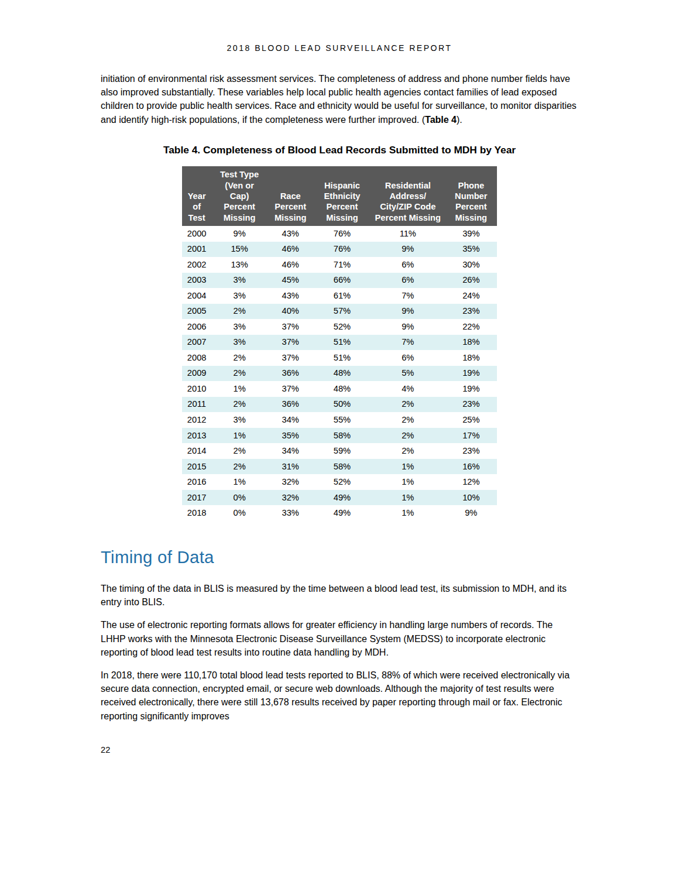2018 BLOOD LEAD SURVEILLANCE REPORT
initiation of environmental risk assessment services. The completeness of address and phone number fields have also improved substantially. These variables help local public health agencies contact families of lead exposed children to provide public health services. Race and ethnicity would be useful for surveillance, to monitor disparities and identify high-risk populations, if the completeness were further improved. (Table 4).
Table 4. Completeness of Blood Lead Records Submitted to MDH by Year
| Year of Test | Test Type (Ven or Cap) Percent Missing | Race Percent Missing | Hispanic Ethnicity Percent Missing | Residential Address/ City/ZIP Code Percent Missing | Phone Number Percent Missing |
| --- | --- | --- | --- | --- | --- |
| 2000 | 9% | 43% | 76% | 11% | 39% |
| 2001 | 15% | 46% | 76% | 9% | 35% |
| 2002 | 13% | 46% | 71% | 6% | 30% |
| 2003 | 3% | 45% | 66% | 6% | 26% |
| 2004 | 3% | 43% | 61% | 7% | 24% |
| 2005 | 2% | 40% | 57% | 9% | 23% |
| 2006 | 3% | 37% | 52% | 9% | 22% |
| 2007 | 3% | 37% | 51% | 7% | 18% |
| 2008 | 2% | 37% | 51% | 6% | 18% |
| 2009 | 2% | 36% | 48% | 5% | 19% |
| 2010 | 1% | 37% | 48% | 4% | 19% |
| 2011 | 2% | 36% | 50% | 2% | 23% |
| 2012 | 3% | 34% | 55% | 2% | 25% |
| 2013 | 1% | 35% | 58% | 2% | 17% |
| 2014 | 2% | 34% | 59% | 2% | 23% |
| 2015 | 2% | 31% | 58% | 1% | 16% |
| 2016 | 1% | 32% | 52% | 1% | 12% |
| 2017 | 0% | 32% | 49% | 1% | 10% |
| 2018 | 0% | 33% | 49% | 1% | 9% |
Timing of Data
The timing of the data in BLIS is measured by the time between a blood lead test, its submission to MDH, and its entry into BLIS.
The use of electronic reporting formats allows for greater efficiency in handling large numbers of records. The LHHP works with the Minnesota Electronic Disease Surveillance System (MEDSS) to incorporate electronic reporting of blood lead test results into routine data handling by MDH.
In 2018, there were 110,170 total blood lead tests reported to BLIS, 88% of which were received electronically via secure data connection, encrypted email, or secure web downloads. Although the majority of test results were received electronically, there were still 13,678 results received by paper reporting through mail or fax. Electronic reporting significantly improves
22